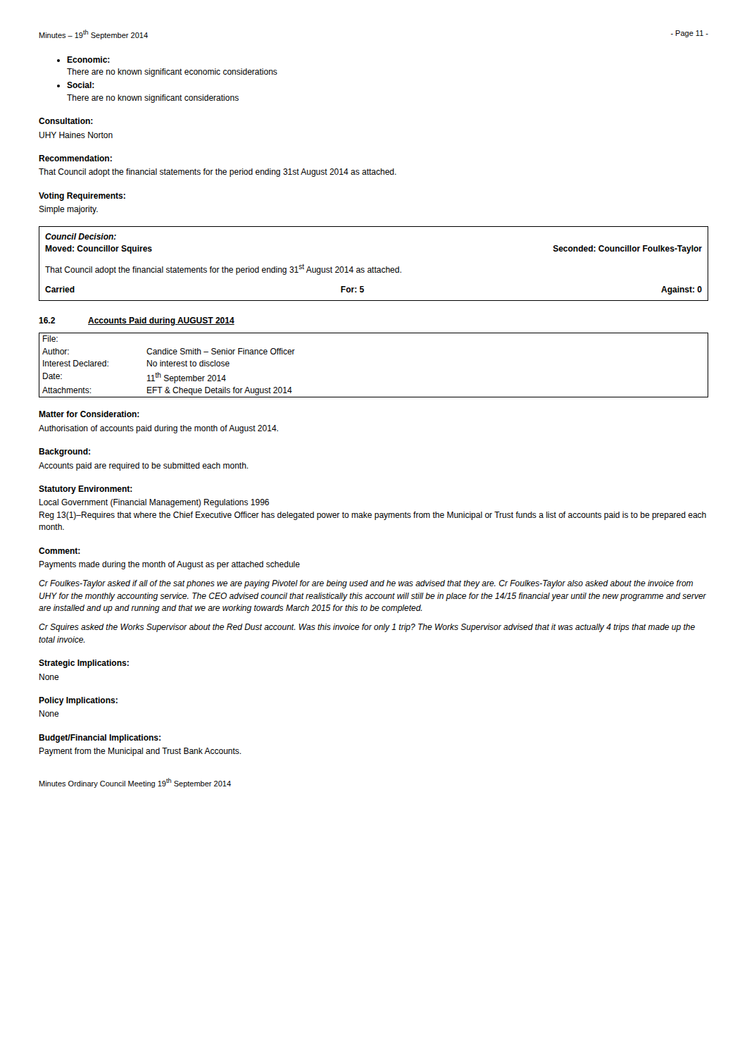Minutes – 19th September 2014 - Page 11 -
Economic: There are no known significant economic considerations
Social: There are no known significant considerations
Consultation:
UHY Haines Norton
Recommendation:
That Council adopt the financial statements for the period ending 31st August 2014 as attached.
Voting Requirements:
Simple majority.
Council Decision:
Moved: Councillor Squires Seconded: Councillor Foulkes-Taylor
That Council adopt the financial statements for the period ending 31st August 2014 as attached.
Carried For: 5 Against: 0
16.2 Accounts Paid during AUGUST 2014
| File: | |
| Author: | Candice Smith – Senior Finance Officer |
| Interest Declared: | No interest to disclose |
| Date: | 11 th September 2014 |
| Attachments: | EFT & Cheque Details for August 2014 |
Matter for Consideration:
Authorisation of accounts paid during the month of August 2014.
Background:
Accounts paid are required to be submitted each month.
Statutory Environment:
Local Government (Financial Management) Regulations 1996
Reg 13(1)–Requires that where the Chief Executive Officer has delegated power to make payments from the Municipal or Trust funds a list of accounts paid is to be prepared each month.
Comment:
Payments made during the month of August as per attached schedule
Cr Foulkes-Taylor asked if all of the sat phones we are paying Pivotel for are being used and he was advised that they are. Cr Foulkes-Taylor also asked about the invoice from UHY for the monthly accounting service. The CEO advised council that realistically this account will still be in place for the 14/15 financial year until the new programme and server are installed and up and running and that we are working towards March 2015 for this to be completed.
Cr Squires asked the Works Supervisor about the Red Dust account. Was this invoice for only 1 trip? The Works Supervisor advised that it was actually 4 trips that made up the total invoice.
Strategic Implications:
None
Policy Implications:
None
Budget/Financial Implications:
Payment from the Municipal and Trust Bank Accounts.
Minutes Ordinary Council Meeting 19th September 2014